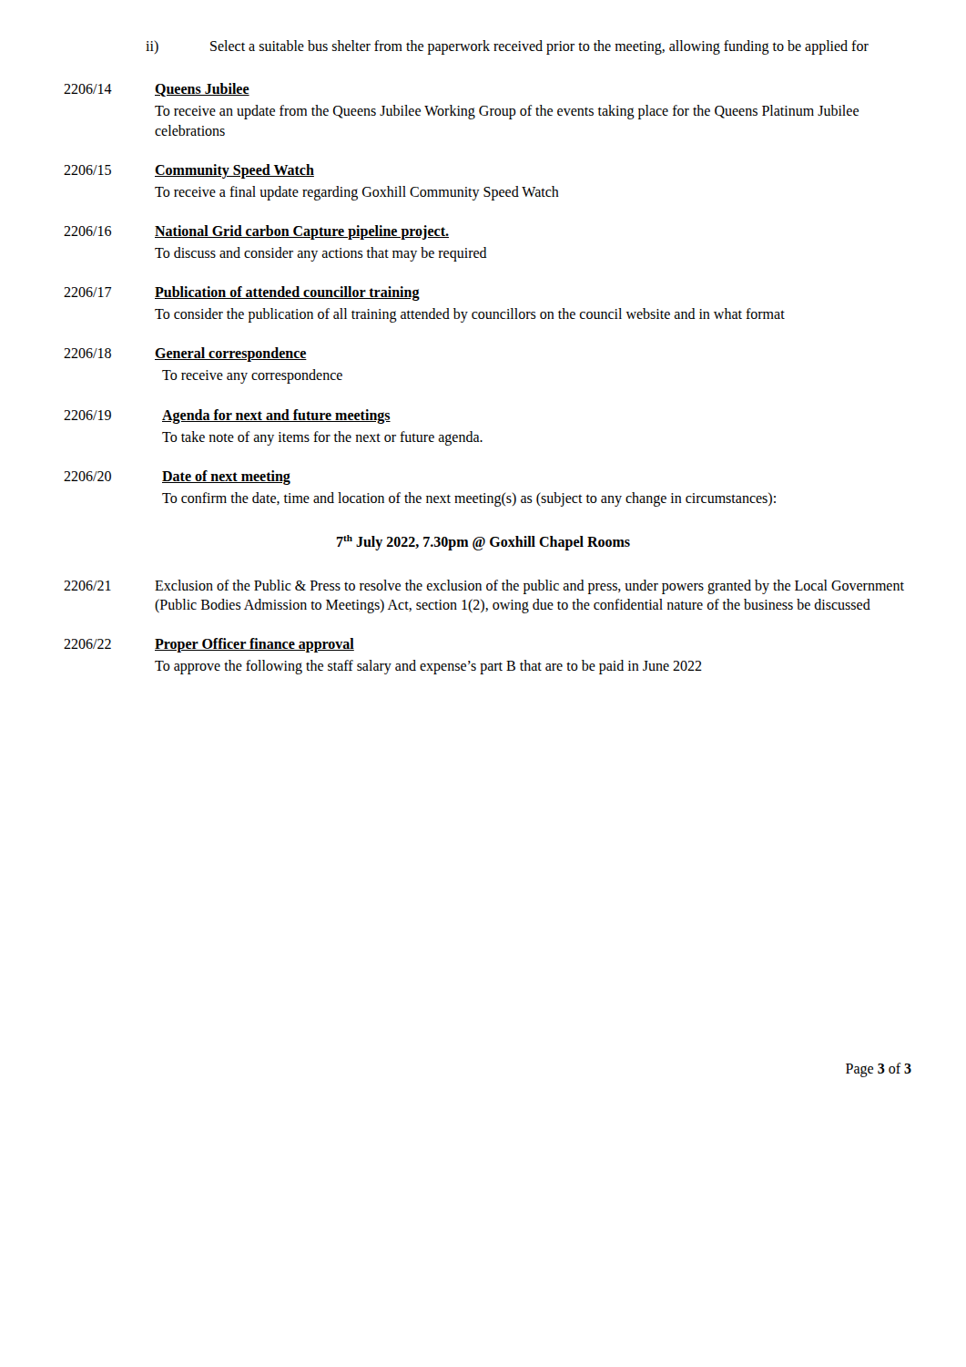ii)
Select a suitable bus shelter from the paperwork received prior to the meeting, allowing funding to be applied for
2206/14
Queens Jubilee
To receive an update from the Queens Jubilee Working Group of the events taking place for the Queens Platinum Jubilee celebrations
2206/15
Community Speed Watch
To receive a final update regarding Goxhill Community Speed Watch
2206/16
National Grid carbon Capture pipeline project.
To discuss and consider any actions that may be required
2206/17
Publication of attended councillor training
To consider the publication of all training attended by councillors on the council website and in what format
2206/18
General correspondence
To receive any correspondence
2206/19
Agenda for next and future meetings
To take note of any items for the next or future agenda.
2206/20
Date of next meeting
To confirm the date, time and location of the next meeting(s) as (subject to any change in circumstances):
7th July 2022, 7.30pm @ Goxhill Chapel Rooms
2206/21
Exclusion of the Public & Press to resolve the exclusion of the public and press, under powers granted by the Local Government (Public Bodies Admission to Meetings) Act, section 1(2), owing due to the confidential nature of the business be discussed
2206/22
Proper Officer finance approval
To approve the following the staff salary and expense’s part B that are to be paid in June 2022
Page 3 of 3